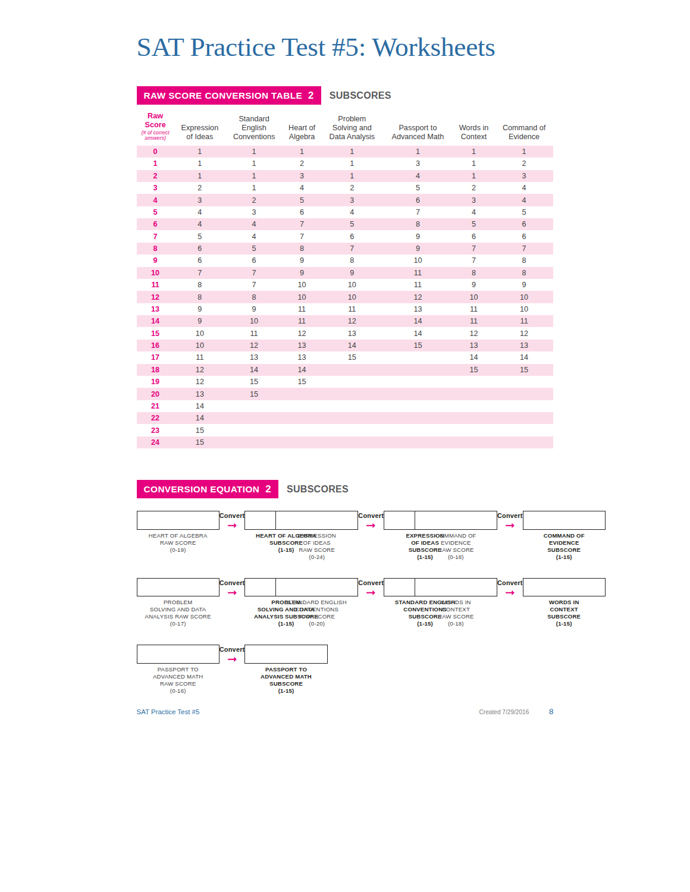SAT Practice Test #5: Worksheets
RAW SCORE CONVERSION TABLE 2
SUBSCORES
| Raw Score (# of correct answers) | Expression of Ideas | Standard English Conventions | Heart of Algebra | Problem Solving and Data Analysis | Passport to Advanced Math | Words in Context | Command of Evidence |
| --- | --- | --- | --- | --- | --- | --- | --- |
| 0 | 1 | 1 | 1 | 1 | 1 | 1 | 1 |
| 1 | 1 | 1 | 2 | 1 | 3 | 1 | 2 |
| 2 | 1 | 1 | 3 | 1 | 4 | 1 | 3 |
| 3 | 2 | 1 | 4 | 2 | 5 | 2 | 4 |
| 4 | 3 | 2 | 5 | 3 | 6 | 3 | 4 |
| 5 | 4 | 3 | 6 | 4 | 7 | 4 | 5 |
| 6 | 4 | 4 | 7 | 5 | 8 | 5 | 6 |
| 7 | 5 | 4 | 7 | 6 | 9 | 6 | 6 |
| 8 | 6 | 5 | 8 | 7 | 9 | 7 | 7 |
| 9 | 6 | 6 | 9 | 8 | 10 | 7 | 8 |
| 10 | 7 | 7 | 9 | 9 | 11 | 8 | 8 |
| 11 | 8 | 7 | 10 | 10 | 11 | 9 | 9 |
| 12 | 8 | 8 | 10 | 10 | 12 | 10 | 10 |
| 13 | 9 | 9 | 11 | 11 | 13 | 11 | 10 |
| 14 | 9 | 10 | 11 | 12 | 14 | 11 | 11 |
| 15 | 10 | 11 | 12 | 13 | 14 | 12 | 12 |
| 16 | 10 | 12 | 13 | 14 | 15 | 13 | 13 |
| 17 | 11 | 13 | 13 | 15 | | 14 | 14 |
| 18 | 12 | 14 | 14 | | | 15 | 15 |
| 19 | 12 | 15 | 15 | | | | |
| 20 | 13 | 15 | | | | | |
| 21 | 14 | | | | | | |
| 22 | 14 | | | | | | |
| 23 | 15 | | | | | | |
| 24 | 15 | | | | | | |
CONVERSION EQUATION 2
SUBSCORES
HEART OF ALGEBRA
RAW SCORE
(0-19)
Convert
➞
HEART OF ALGEBRA
SUBSCORE
(1-15)
EXPRESSION
OF IDEAS
RAW SCORE
(0-24)
Convert
➞
EXPRESSION
OF IDEAS
SUBSCORE
(1-15)
COMMAND OF
EVIDENCE
RAW SCORE
(0-18)
Convert
➞
COMMAND OF
EVIDENCE
SUBSCORE
(1-15)
PROBLEM
SOLVING AND DATA
ANALYSIS RAW SCORE
(0-17)
Convert
➞
PROBLEM
SOLVING AND DATA
ANALYSIS SUBSCORE
(1-15)
STANDARD ENGLISH
CONVENTIONS
RAW SCORE
(0-20)
Convert
➞
STANDARD ENGLISH
CONVENTIONS
SUBSCORE
(1-15)
WORDS IN
CONTEXT
RAW SCORE
(0-18)
Convert
➞
WORDS IN
CONTEXT
SUBSCORE
(1-15)
PASSPORT TO
ADVANCED MATH
RAW SCORE
(0-16)
Convert
➞
PASSPORT TO
ADVANCED MATH
SUBSCORE
(1-15)
SAT Practice Test #5
Created 7/29/2016
8